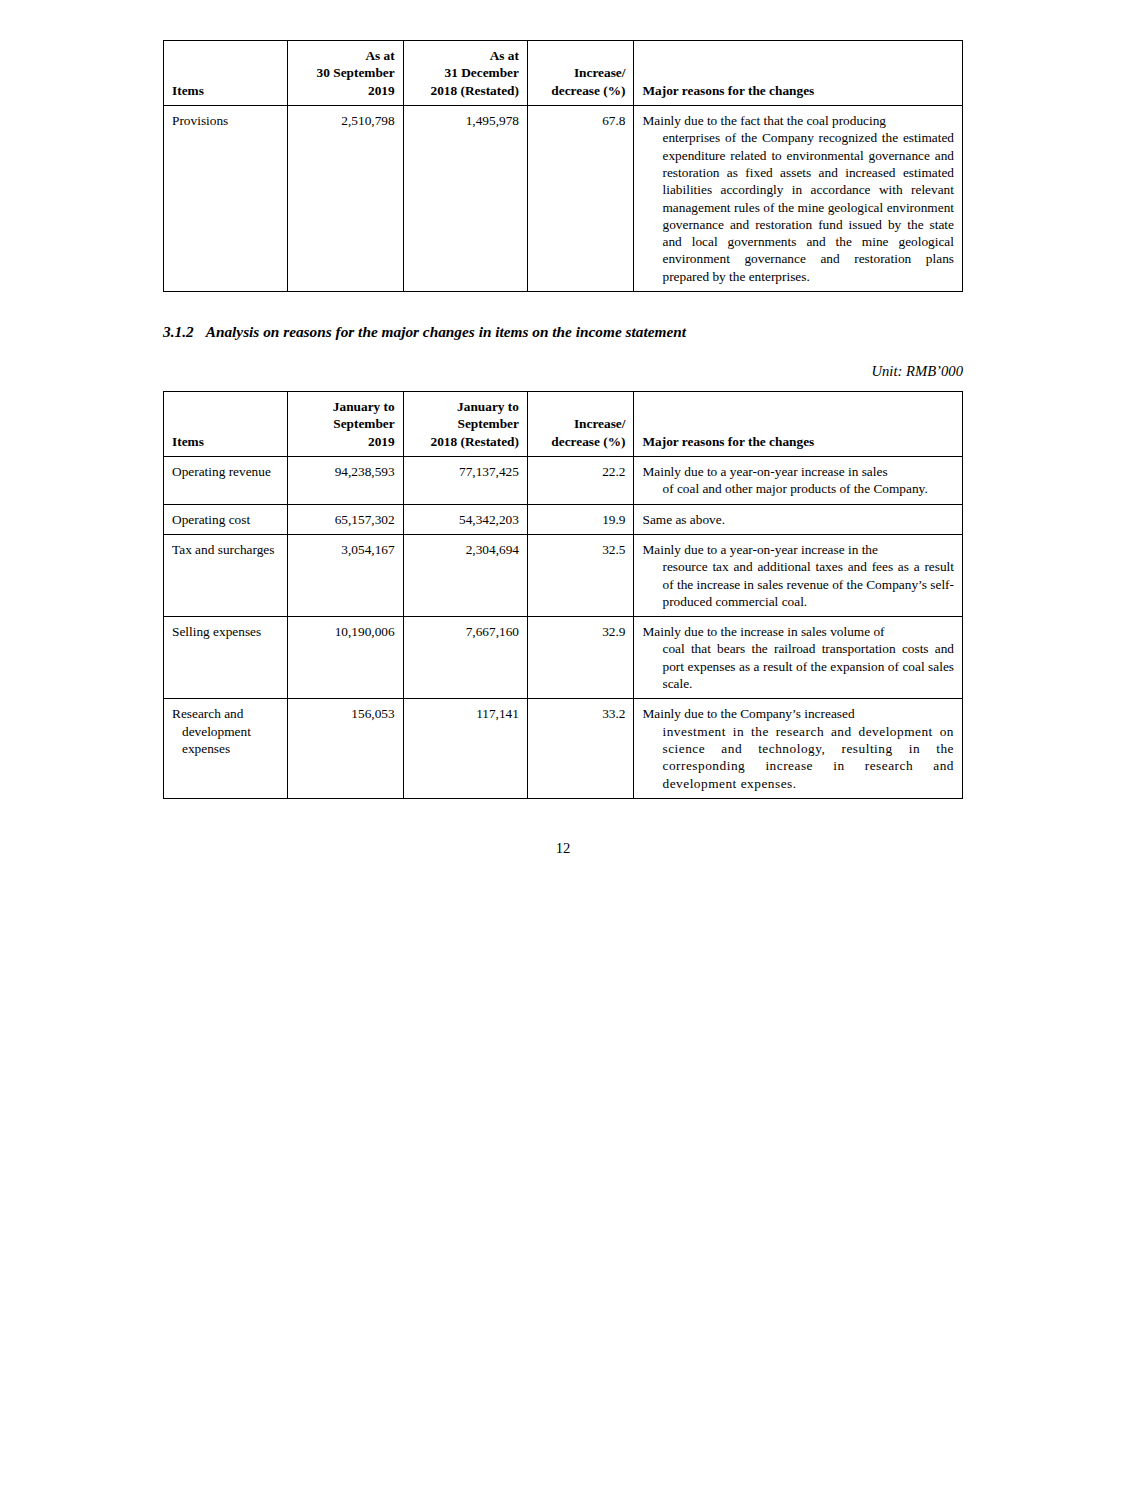| Items | As at 30 September 2019 | As at 31 December 2018 (Restated) | Increase/ decrease (%) | Major reasons for the changes |
| --- | --- | --- | --- | --- |
| Provisions | 2,510,798 | 1,495,978 | 67.8 | Mainly due to the fact that the coal producing enterprises of the Company recognized the estimated expenditure related to environmental governance and restoration as fixed assets and increased estimated liabilities accordingly in accordance with relevant management rules of the mine geological environment governance and restoration fund issued by the state and local governments and the mine geological environment governance and restoration plans prepared by the enterprises. |
3.1.2 Analysis on reasons for the major changes in items on the income statement
Unit: RMB’000
| Items | January to September 2019 | January to September 2018 (Restated) | Increase/ decrease (%) | Major reasons for the changes |
| --- | --- | --- | --- | --- |
| Operating revenue | 94,238,593 | 77,137,425 | 22.2 | Mainly due to a year-on-year increase in sales of coal and other major products of the Company. |
| Operating cost | 65,157,302 | 54,342,203 | 19.9 | Same as above. |
| Tax and surcharges | 3,054,167 | 2,304,694 | 32.5 | Mainly due to a year-on-year increase in the resource tax and additional taxes and fees as a result of the increase in sales revenue of the Company’s self-produced commercial coal. |
| Selling expenses | 10,190,006 | 7,667,160 | 32.9 | Mainly due to the increase in sales volume of coal that bears the railroad transportation costs and port expenses as a result of the expansion of coal sales scale. |
| Research and development expenses | 156,053 | 117,141 | 33.2 | Mainly due to the Company’s increased investment in the research and development on science and technology, resulting in the corresponding increase in research and development expenses. |
12